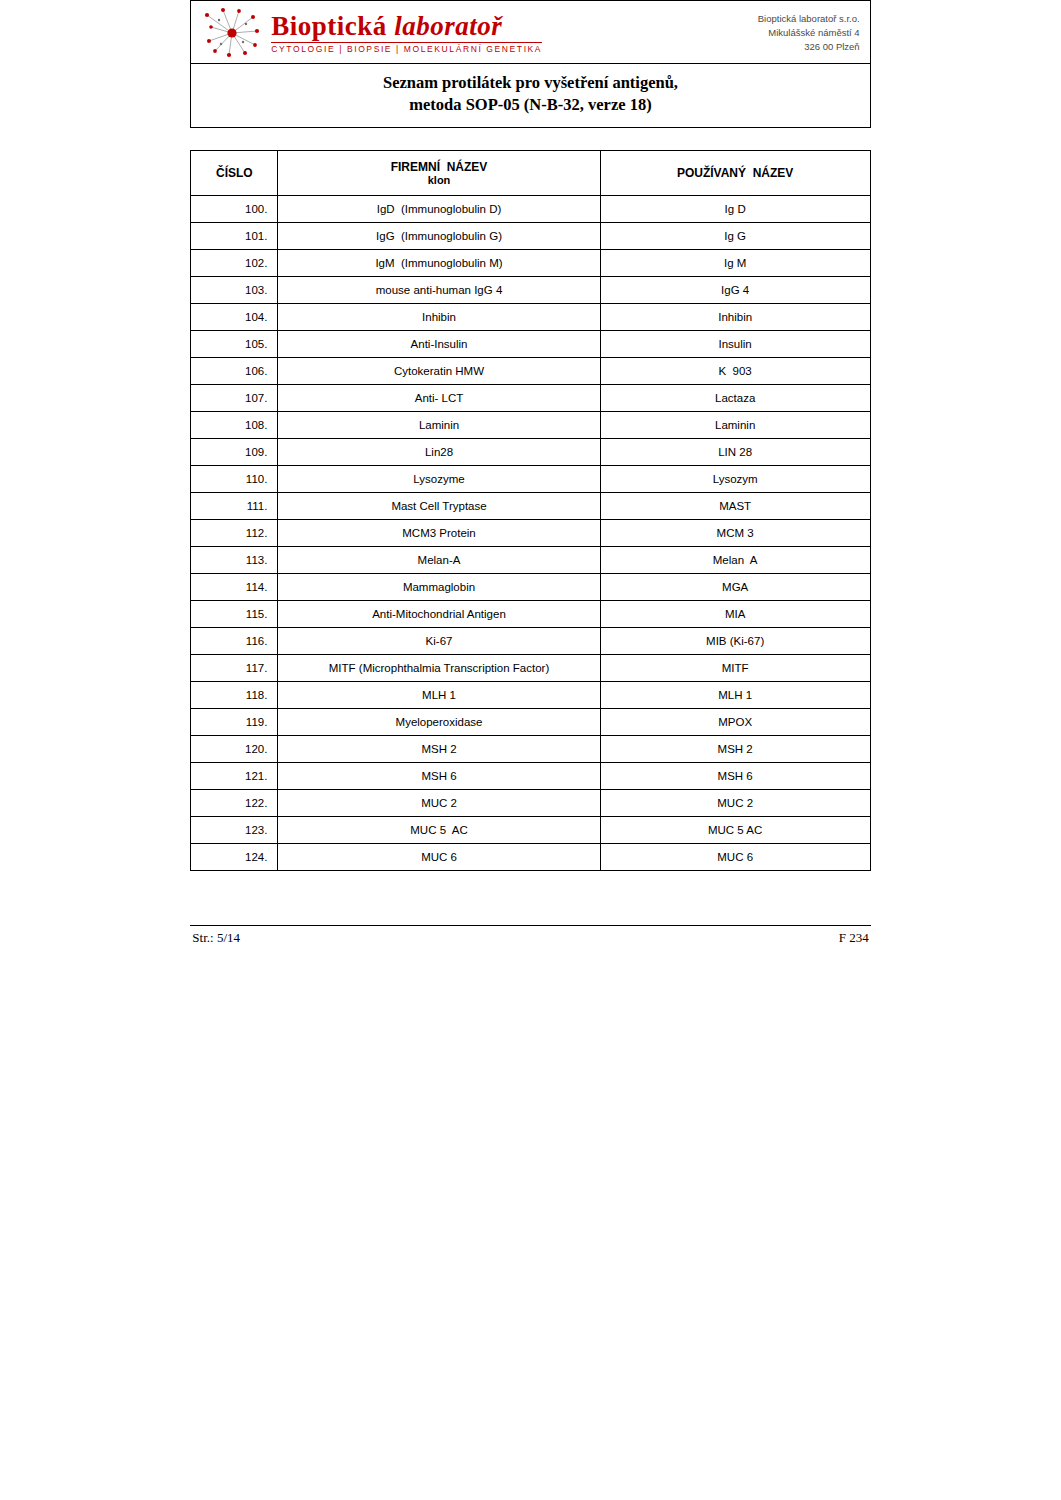Bioptická laboratoř
CYTOLOGIE | BIOPSIE | MOLEKULÁRNÍ GENETIKA
Bioptická laboratoř s.r.o.
Mikulášské náměstí 4
326 00 Plzeň
Seznam protilátek pro vyšetření antigenů,
metoda SOP-05 (N-B-32, verze 18)
| ČÍSLO | FIREMNÍ NÁZEV klon | POUŽÍVANÝ NÁZEV |
| --- | --- | --- |
| 100. | IgD (Immunoglobulin D) | Ig D |
| 101. | IgG (Immunoglobulin G) | Ig G |
| 102. | IgM (Immunoglobulin M) | Ig M |
| 103. | mouse anti-human IgG 4 | IgG 4 |
| 104. | Inhibin | Inhibin |
| 105. | Anti-Insulin | Insulin |
| 106. | Cytokeratin HMW | K 903 |
| 107. | Anti- LCT | Lactaza |
| 108. | Laminin | Laminin |
| 109. | Lin28 | LIN 28 |
| 110. | Lysozyme | Lysozym |
| 111. | Mast Cell Tryptase | MAST |
| 112. | MCM3 Protein | MCM 3 |
| 113. | Melan-A | Melan A |
| 114. | Mammaglobin | MGA |
| 115. | Anti-Mitochondrial Antigen | MIA |
| 116. | Ki-67 | MIB (Ki-67) |
| 117. | MITF (Microphthalmia Transcription Factor) | MITF |
| 118. | MLH 1 | MLH 1 |
| 119. | Myeloperoxidase | MPOX |
| 120. | MSH 2 | MSH 2 |
| 121. | MSH 6 | MSH 6 |
| 122. | MUC 2 | MUC 2 |
| 123. | MUC 5 AC | MUC 5 AC |
| 124. | MUC 6 | MUC 6 |
Str.: 5/14
F 234